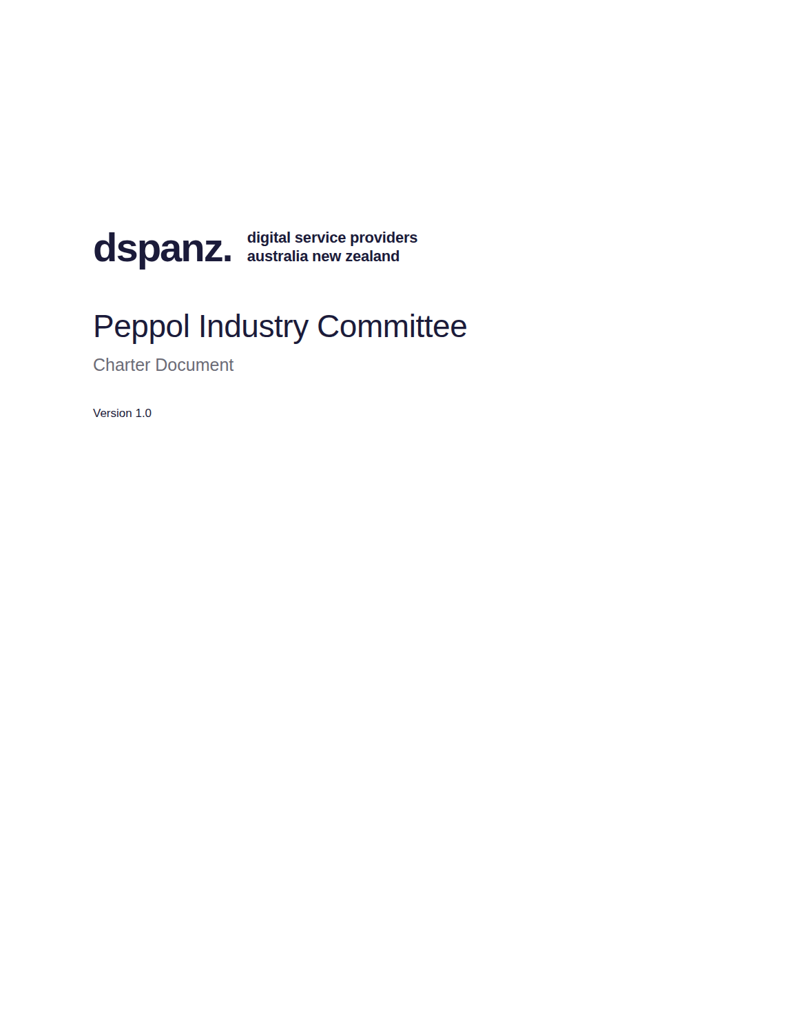dspanz. digital service providers
australia new zealand
Peppol Industry Committee
Charter Document
Version 1.0